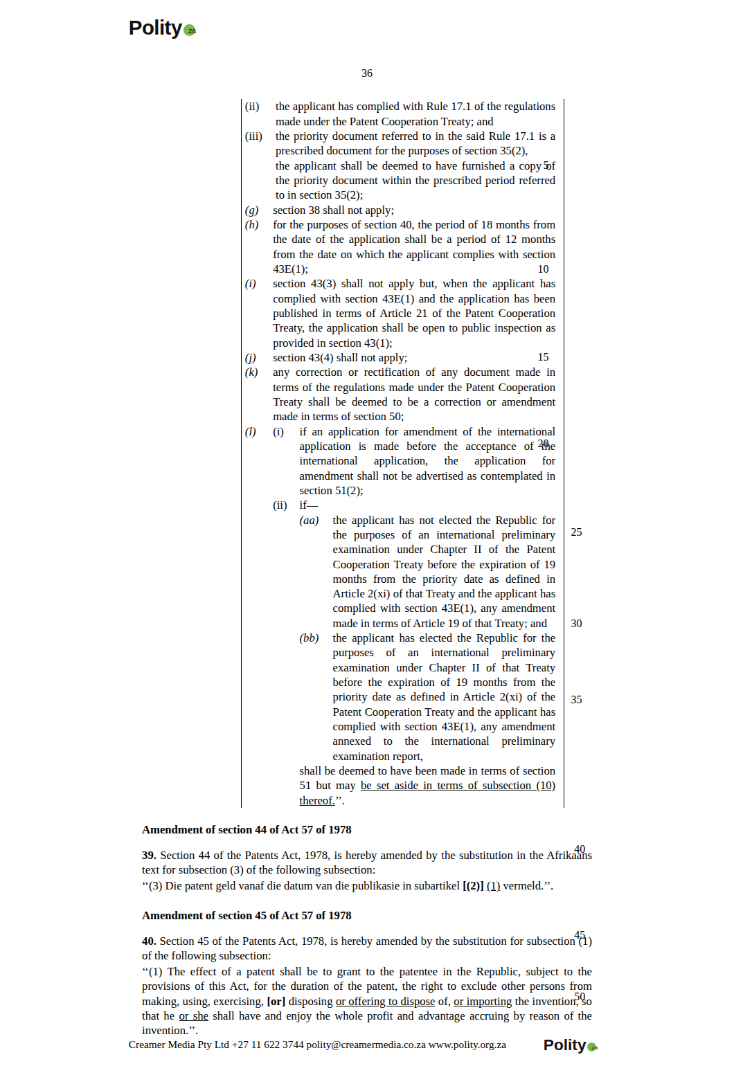Polity .za
36
(ii)
the applicant has complied with Rule 17.1 of the regulations made under the Patent Cooperation Treaty; and
(iii)
the priority document referred to in the said Rule 17.1 is a prescribed document for the purposes of section 35(2),
the applicant shall be deemed to have furnished a copy of the priority document within the prescribed period referred to in section 35(2);
5
(g)
section 38 shall not apply;
(h)
for the purposes of section 40, the period of 18 months from the date of the application shall be a period of 12 months from the date on which the applicant complies with section 43E(1);
10
(i)
section 43(3) shall not apply but, when the applicant has complied with section 43E(1) and the application has been published in terms of Article 21 of the Patent Cooperation Treaty, the application shall be open to public inspection as provided in section 43(1);
(j)
section 43(4) shall not apply;
15
(k)
any correction or rectification of any document made in terms of the regulations made under the Patent Cooperation Treaty shall be deemed to be a correction or amendment made in terms of section 50;
(l)
(i)
if an application for amendment of the international application is made before the acceptance of the international application, the application for amendment shall not be advertised as contemplated in section 51(2);
20
(ii)
if—
(aa)
the applicant has not elected the Republic for the purposes of an international preliminary examination under Chapter II of the Patent Cooperation Treaty before the expiration of 19 months from the priority date as defined in Article 2(xi) of that Treaty and the applicant has complied with section 43E(1), any amendment made in terms of Article 19 of that Treaty; and
25
30
(bb)
the applicant has elected the Republic for the purposes of an international preliminary examination under Chapter II of that Treaty before the expiration of 19 months from the priority date as defined in Article 2(xi) of the Patent Cooperation Treaty and the applicant has complied with section 43E(1), any amendment annexed to the international preliminary examination report,
35
shall be deemed to have been made in terms of section 51 but may be set aside in terms of subsection (10) thereof.’’.
Amendment of section 44 of Act 57 of 1978
40
39. Section 44 of the Patents Act, 1978, is hereby amended by the substitution in the Afrikaans text for subsection (3) of the following subsection:
‘‘(3) Die patent geld vanaf die datum van die publikasie in subartikel [(2)] (1) vermeld.’’.
Amendment of section 45 of Act 57 of 1978
45
40. Section 45 of the Patents Act, 1978, is hereby amended by the substitution for subsection (1) of the following subsection:
‘‘(1) The effect of a patent shall be to grant to the patentee in the Republic, subject to the provisions of this Act, for the duration of the patent, the right to exclude other persons from making, using, exercising, [or] disposing or offering to dispose of, or importing the invention, so that he or she shall have and enjoy the whole profit and advantage accruing by reason of the invention.’’.
50
Creamer Media Pty Ltd +27 11 622 3744 polity@creamermedia.co.za www.polity.org.za
Polity .za